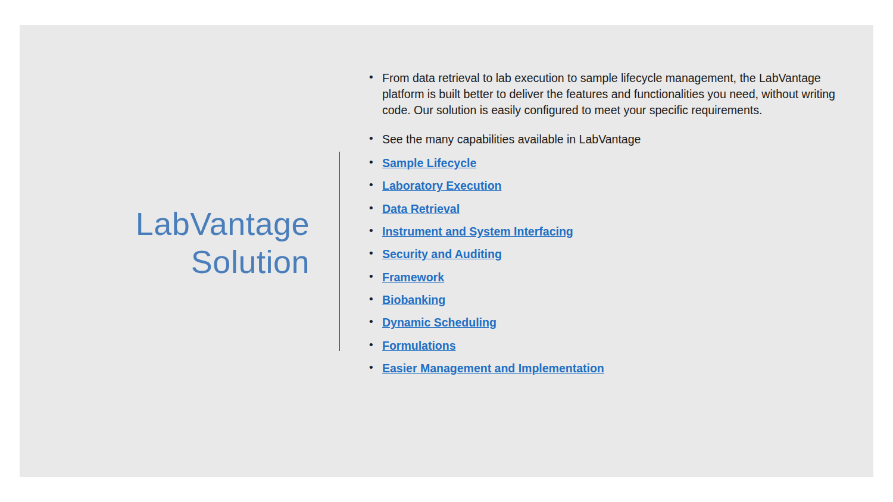LabVantage
Solution
From data retrieval to lab execution to sample lifecycle management, the LabVantage platform is built better to deliver the features and functionalities you need, without writing code. Our solution is easily configured to meet your specific requirements.
See the many capabilities available in LabVantage
Sample Lifecycle
Laboratory Execution
Data Retrieval
Instrument and System Interfacing
Security and Auditing
Framework
Biobanking
Dynamic Scheduling
Formulations
Easier Management and Implementation